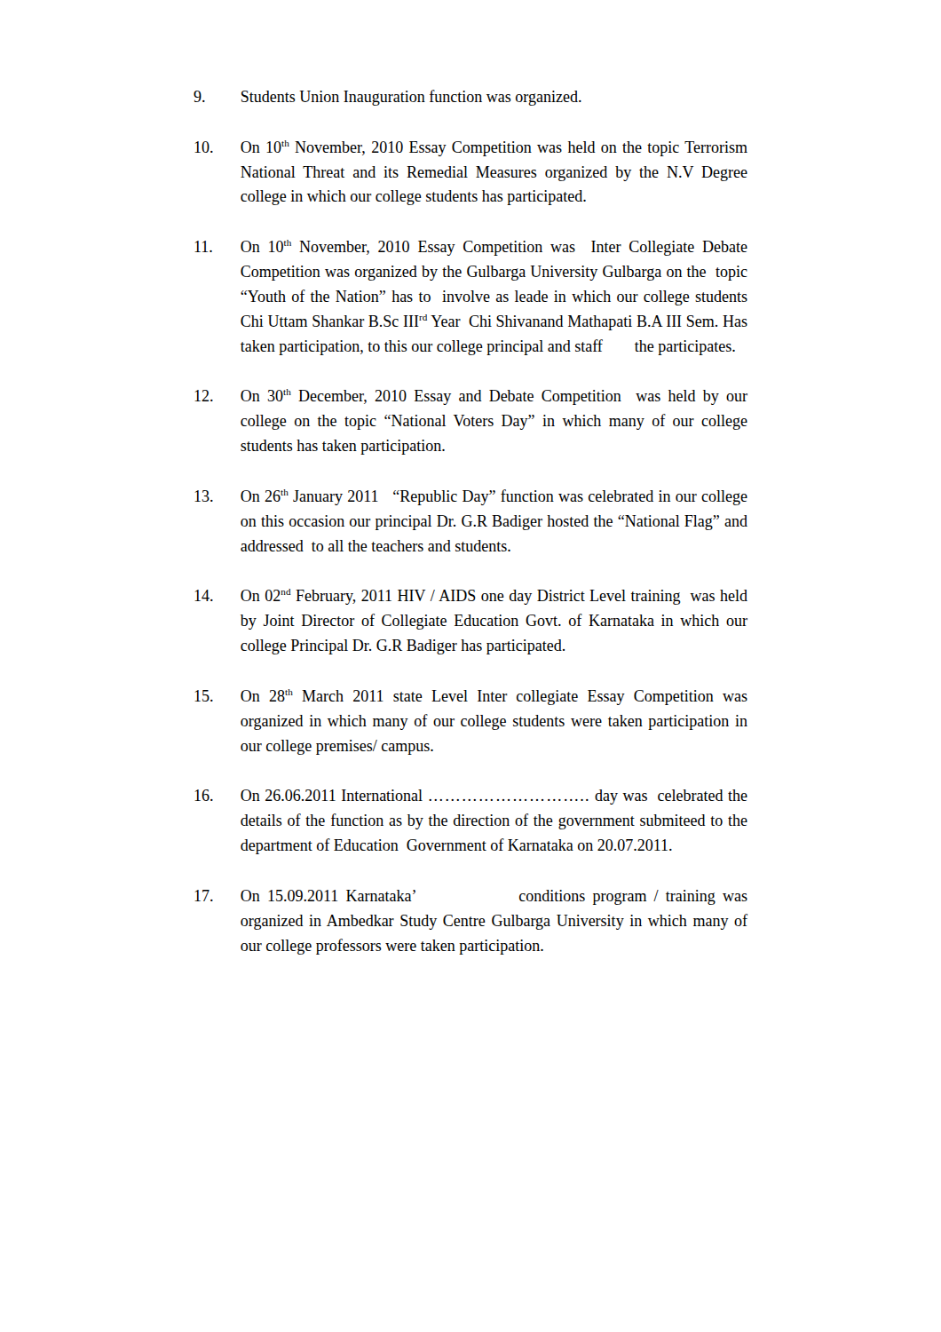9. Students Union Inauguration function was organized.
10. On 10th November, 2010 Essay Competition was held on the topic Terrorism National Threat and its Remedial Measures organized by the N.V Degree college in which our college students has participated.
11. On 10th November, 2010 Essay Competition was Inter Collegiate Debate Competition was organized by the Gulbarga University Gulbarga on the topic “Youth of the Nation” has to involve as leade in which our college students Chi Uttam Shankar B.Sc IIIrd Year Chi Shivanand Mathapati B.A III Sem. Has taken participation, to this our college principal and staff the participates.
12. On 30th December, 2010 Essay and Debate Competition was held by our college on the topic “National Voters Day” in which many of our college students has taken participation.
13. On 26th January 2011 “Republic Day” function was celebrated in our college on this occasion our principal Dr. G.R Badiger hosted the “National Flag” and addressed to all the teachers and students.
14. On 02nd February, 2011 HIV / AIDS one day District Level training was held by Joint Director of Collegiate Education Govt. of Karnataka in which our college Principal Dr. G.R Badiger has participated.
15. On 28th March 2011 state Level Inter collegiate Essay Competition was organized in which many of our college students were taken participation in our college premises/ campus.
16. On 26.06.2011 International ……………………….. day was celebrated the details of the function as by the direction of the government submiteed to the department of Education Government of Karnataka on 20.07.2011.
17. On 15.09.2011 Karnataka’ conditions program / training was organized in Ambedkar Study Centre Gulbarga University in which many of our college professors were taken participation.